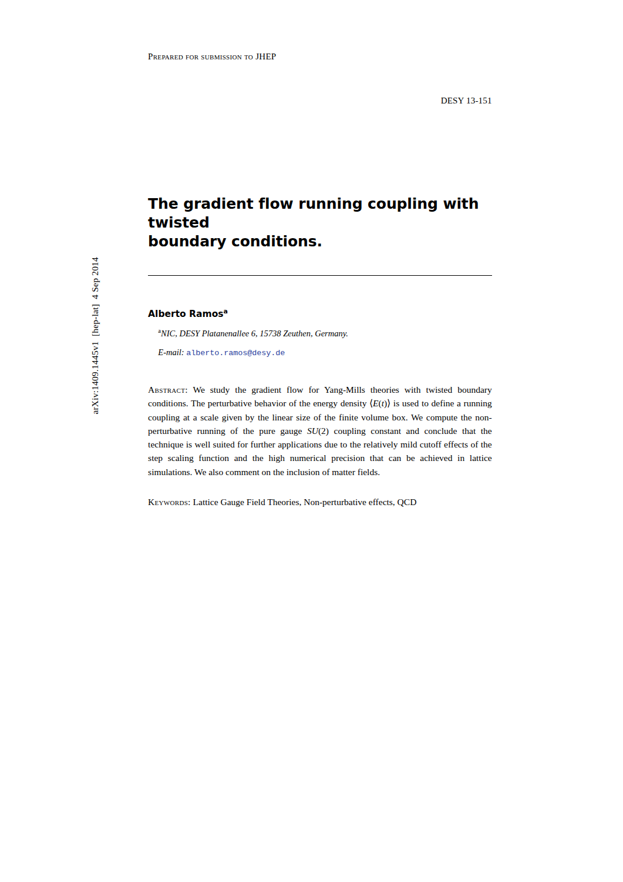arXiv:1409.1445v1 [hep-lat] 4 Sep 2014
Prepared for submission to JHEP
DESY 13-151
The gradient flow running coupling with twisted
boundary conditions.
Alberto Ramosa
aNIC, DESY Platanenallee 6, 15738 Zeuthen, Germany.
E-mail: alberto.ramos@desy.de
Abstract: We study the gradient flow for Yang-Mills theories with twisted boundary conditions. The perturbative behavior of the energy density ⟨E(t)⟩ is used to define a running coupling at a scale given by the linear size of the finite volume box. We compute the non-perturbative running of the pure gauge SU(2) coupling constant and conclude that the technique is well suited for further applications due to the relatively mild cutoff effects of the step scaling function and the high numerical precision that can be achieved in lattice simulations. We also comment on the inclusion of matter fields.
Keywords: Lattice Gauge Field Theories, Non-perturbative effects, QCD